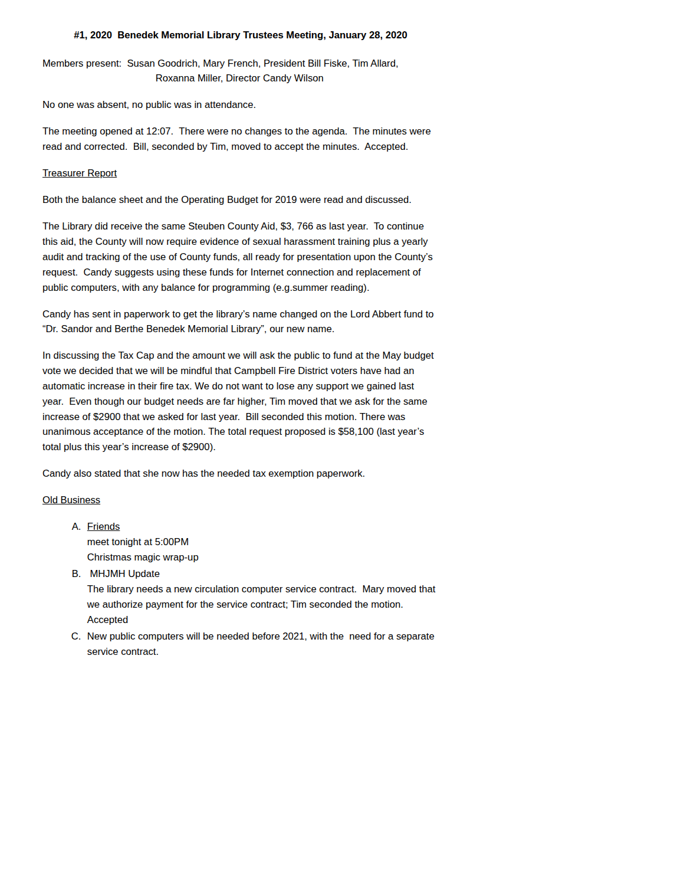#1, 2020 Benedek Memorial Library Trustees Meeting, January 28, 2020
Members present: Susan Goodrich, Mary French, President Bill Fiske, Tim Allard, Roxanna Miller, Director Candy Wilson
No one was absent, no public was in attendance.
The meeting opened at 12:07. There were no changes to the agenda. The minutes were read and corrected. Bill, seconded by Tim, moved to accept the minutes. Accepted.
Treasurer Report
Both the balance sheet and the Operating Budget for 2019 were read and discussed.
The Library did receive the same Steuben County Aid, $3, 766 as last year. To continue this aid, the County will now require evidence of sexual harassment training plus a yearly audit and tracking of the use of County funds, all ready for presentation upon the County’s request. Candy suggests using these funds for Internet connection and replacement of public computers, with any balance for programming (e.g.summer reading).
Candy has sent in paperwork to get the library’s name changed on the Lord Abbert fund to “Dr. Sandor and Berthe Benedek Memorial Library”, our new name.
In discussing the Tax Cap and the amount we will ask the public to fund at the May budget vote we decided that we will be mindful that Campbell Fire District voters have had an automatic increase in their fire tax. We do not want to lose any support we gained last year. Even though our budget needs are far higher, Tim moved that we ask for the same increase of $2900 that we asked for last year. Bill seconded this motion. There was unanimous acceptance of the motion. The total request proposed is $58,100 (last year’s total plus this year’s increase of $2900).
Candy also stated that she now has the needed tax exemption paperwork.
Old Business
Friends meet tonight at 5:00PM Christmas magic wrap-up
MHJMH Update The library needs a new circulation computer service contract. Mary moved that we authorize payment for the service contract; Tim seconded the motion. Accepted
New public computers will be needed before 2021, with the need for a separate service contract.